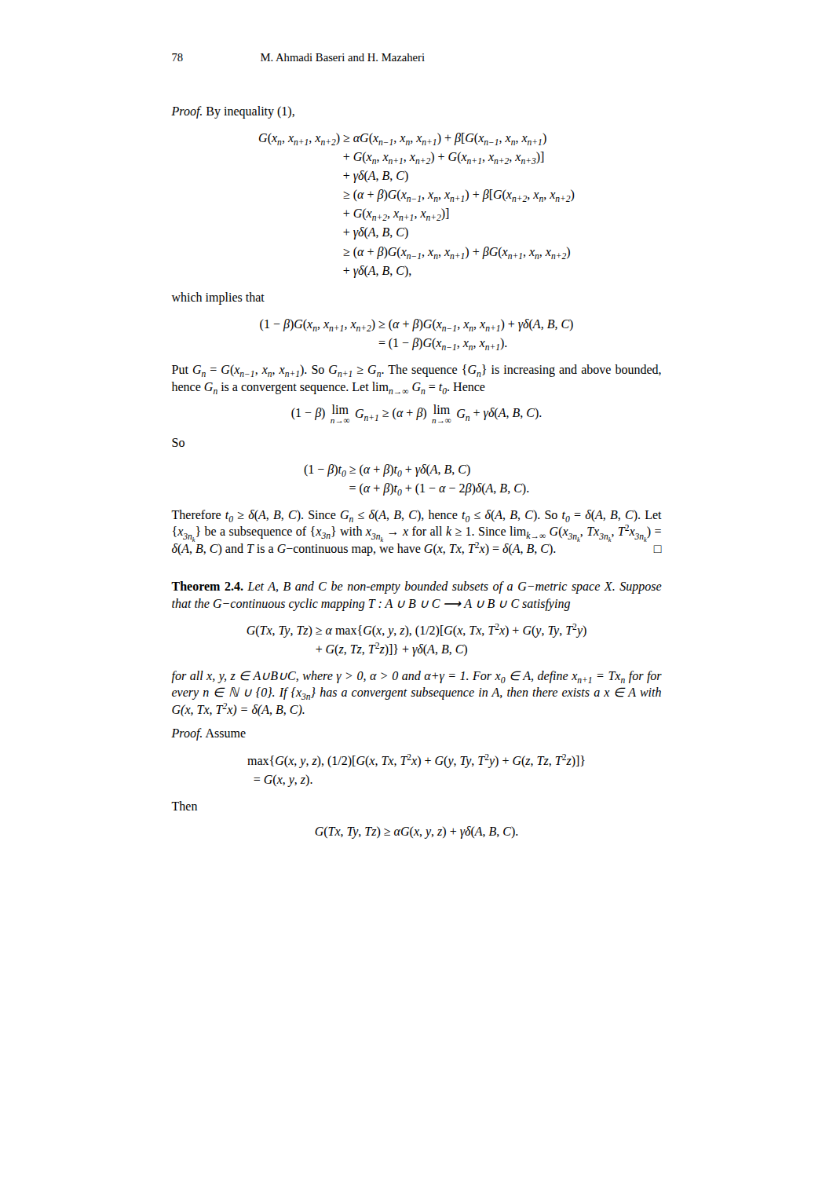78 M. Ahmadi Baseri and H. Mazaheri
Proof. By inequality (1),
| G ( x n , x n+1 , x n+2 ) | ≥ | αG ( x n−1 , x n , x n+1 ) + β [ G ( x n−1 , x n , x n+1 ) |
| | + | G ( x n , x n+1 , x n+2 ) + G ( x n+1 , x n+2 , x n+3 )] |
| | + | γδ ( A , B , C ) |
| | ≥ | ( α + β ) G ( x n−1 , x n , x n+1 ) + β [ G ( x n+2 , x n , x n+2 ) |
| | + | G ( x n+2 , x n+1 , x n+2 )] |
| | + | γδ ( A , B , C ) |
| | ≥ | ( α + β ) G ( x n−1 , x n , x n+1 ) + βG ( x n+1 , x n , x n+2 ) |
| | + | γδ ( A , B , C ), |
which implies that
| (1 − β ) G ( x n , x n+1 , x n+2 ) | ≥ | ( α + β ) G ( x n−1 , x n , x n+1 ) + γδ ( A , B , C ) |
| | = | (1 − β ) G ( x n−1 , x n , x n+1 ). |
Put Gn = G(xn−1, xn, xn+1). So Gn+1 ≥ Gn. The sequence {Gn} is increasing and above bounded, hence Gn is a convergent sequence. Let limn→∞ Gn = t0. Hence
(1 − β) lim n→∞ Gn+1 ≥ (α + β) lim n→∞ Gn + γδ(A, B, C).
So
| (1 − β ) t 0 | ≥ | ( α + β ) t 0 + γδ ( A , B , C ) |
| | = | ( α + β ) t 0 + (1 − α − 2 β ) δ ( A , B , C ). |
Therefore t0 ≥ δ(A, B, C). Since Gn ≤ δ(A, B, C), hence t0 ≤ δ(A, B, C). So t0 = δ(A, B, C). Let {x3nk} be a subsequence of {x3n} with x3nk → x for all k ≥ 1. Since limk→∞ G(x3nk, Tx3nk, T2x3nk) = δ(A, B, C) and T is a G−continuous map, we have G(x, Tx, T2x) = δ(A, B, C). □
Theorem 2.4. Let A, B and C be non-empty bounded subsets of a G−metric space X. Suppose that the G−continuous cyclic mapping T : A ∪ B ∪ C ⟶ A ∪ B ∪ C satisfying
| G ( Tx , Ty , Tz ) | ≥ | α max{ G ( x , y , z ), (1/2)[ G ( x , Tx , T 2 x ) + G ( y , Ty , T 2 y ) |
| | + | G ( z , Tz , T 2 z )]} + γδ ( A , B , C ) |
for all x, y, z ∈ A∪B∪C, where γ > 0, α > 0 and α+γ = 1. For x0 ∈ A, define xn+1 = Txn for for every n ∈ ℕ ∪ {0}. If {x3n} has a convergent subsequence in A, then there exists a x ∈ A with G(x, Tx, T2x) = δ(A, B, C).
Proof. Assume
| max{ G ( x , y , z ), (1/2)[ G ( x , Tx , T 2 x ) + G ( y , Ty , T 2 y ) + G ( z , Tz , T 2 z )]} |
| = G ( x , y , z ). |
Then
G(Tx, Ty, Tz) ≥ αG(x, y, z) + γδ(A, B, C).